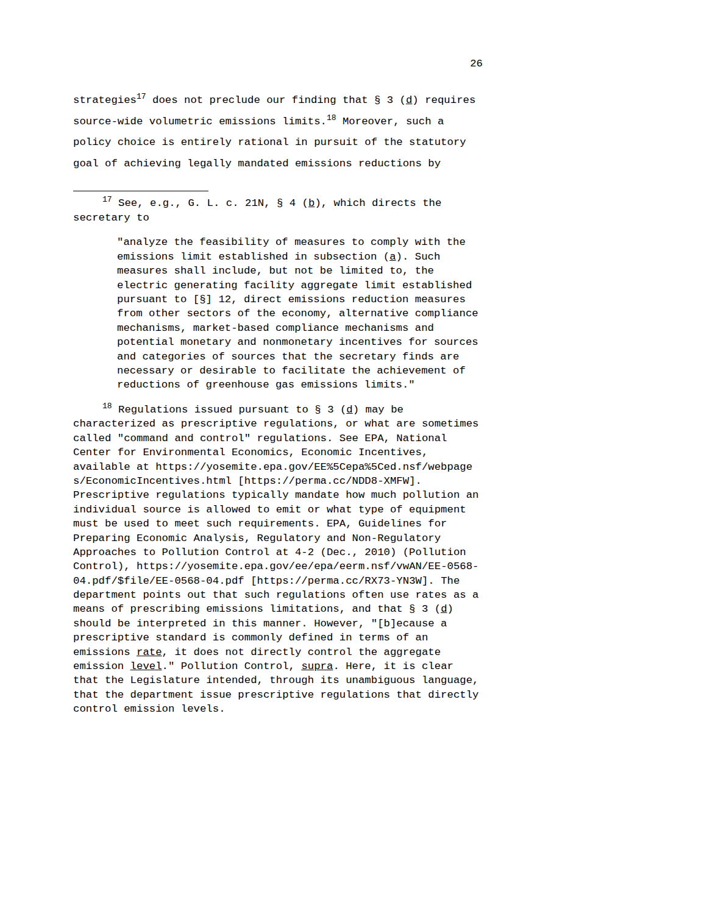26
strategies17 does not preclude our finding that § 3 (d) requires source-wide volumetric emissions limits.18 Moreover, such a policy choice is entirely rational in pursuit of the statutory goal of achieving legally mandated emissions reductions by
17 See, e.g., G. L. c. 21N, § 4 (b), which directs the secretary to
"analyze the feasibility of measures to comply with the emissions limit established in subsection (a). Such measures shall include, but not be limited to, the electric generating facility aggregate limit established pursuant to [§] 12, direct emissions reduction measures from other sectors of the economy, alternative compliance mechanisms, market-based compliance mechanisms and potential monetary and nonmonetary incentives for sources and categories of sources that the secretary finds are necessary or desirable to facilitate the achievement of reductions of greenhouse gas emissions limits."
18 Regulations issued pursuant to § 3 (d) may be characterized as prescriptive regulations, or what are sometimes called "command and control" regulations. See EPA, National Center for Environmental Economics, Economic Incentives, available at https://yosemite.epa.gov/EE%5Cepa%5Ced.nsf/webpages/EconomicIncentives.html [https://perma.cc/NDD8-XMFW]. Prescriptive regulations typically mandate how much pollution an individual source is allowed to emit or what type of equipment must be used to meet such requirements. EPA, Guidelines for Preparing Economic Analysis, Regulatory and Non-Regulatory Approaches to Pollution Control at 4-2 (Dec., 2010) (Pollution Control), https://yosemite.epa.gov/ee/epa/eerm.nsf/vwAN/EE-0568-04.pdf/$file/EE-0568-04.pdf [https://perma.cc/RX73-YN3W]. The department points out that such regulations often use rates as a means of prescribing emissions limitations, and that § 3 (d) should be interpreted in this manner. However, "[b]ecause a prescriptive standard is commonly defined in terms of an emissions rate, it does not directly control the aggregate emission level." Pollution Control, supra. Here, it is clear that the Legislature intended, through its unambiguous language, that the department issue prescriptive regulations that directly control emission levels.